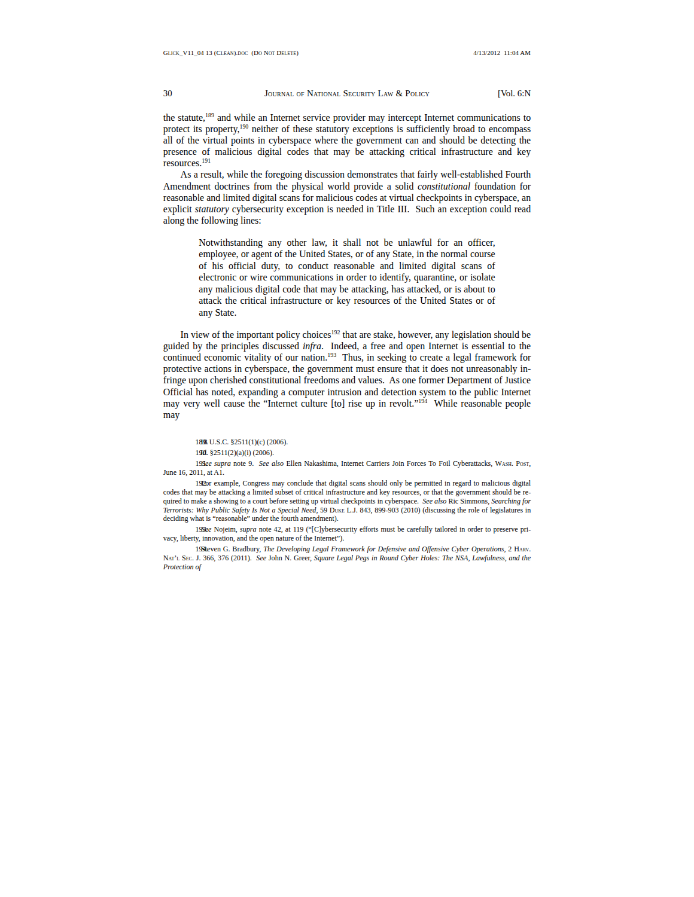Glick_V11_04 13 (Clean).doc (Do Not Delete)
4/13/2012 11:04 AM
30
Journal of National Security Law & Policy
[Vol. 6:N
the statute,189 and while an Internet service provider may intercept Internet communications to protect its property,190 neither of these statutory exceptions is sufficiently broad to encompass all of the virtual points in cyberspace where the government can and should be detecting the presence of malicious digital codes that may be attacking critical infrastructure and key resources.191
As a result, while the foregoing discussion demonstrates that fairly well-established Fourth Amendment doctrines from the physical world provide a solid constitutional foundation for reasonable and limited digital scans for malicious codes at virtual checkpoints in cyberspace, an explicit statutory cybersecurity exception is needed in Title III. Such an exception could read along the following lines:
Notwithstanding any other law, it shall not be unlawful for an officer, employee, or agent of the United States, or of any State, in the normal course of his official duty, to conduct reasonable and limited digital scans of electronic or wire communications in order to identify, quarantine, or isolate any malicious digital code that may be attacking, has attacked, or is about to attack the critical infrastructure or key resources of the United States or of any State.
In view of the important policy choices192 that are stake, however, any legislation should be guided by the principles discussed infra. Indeed, a free and open Internet is essential to the continued economic vitality of our nation.193 Thus, in seeking to create a legal framework for protective actions in cyberspace, the government must ensure that it does not unreasonably infringe upon cherished constitutional freedoms and values. As one former Department of Justice Official has noted, expanding a computer intrusion and detection system to the public Internet may very well cause the “Internet culture [to] rise up in revolt.”194 While reasonable people may
189. 18 U.S.C. §2511(1)(c) (2006).
190. Id. §2511(2)(a)(i) (2006).
191. See supra note 9. See also Ellen Nakashima, Internet Carriers Join Forces To Foil Cyberattacks, Wash. Post, June 16, 2011, at A1.
192. For example, Congress may conclude that digital scans should only be permitted in regard to malicious digital codes that may be attacking a limited subset of critical infrastructure and key resources, or that the government should be required to make a showing to a court before setting up virtual checkpoints in cyberspace. See also Ric Simmons, Searching for Terrorists: Why Public Safety Is Not a Special Need, 59 Duke L.J. 843, 899-903 (2010) (discussing the role of legislatures in deciding what is “reasonable” under the fourth amendment).
193. See Nojeim, supra note 42, at 119 (“[C]ybersecurity efforts must be carefully tailored in order to preserve privacy, liberty, innovation, and the open nature of the Internet”).
194. Steven G. Bradbury, The Developing Legal Framework for Defensive and Offensive Cyber Operations, 2 Harv. Nat’l Sec. J. 366, 376 (2011). See John N. Greer, Square Legal Pegs in Round Cyber Holes: The NSA, Lawfulness, and the Protection of